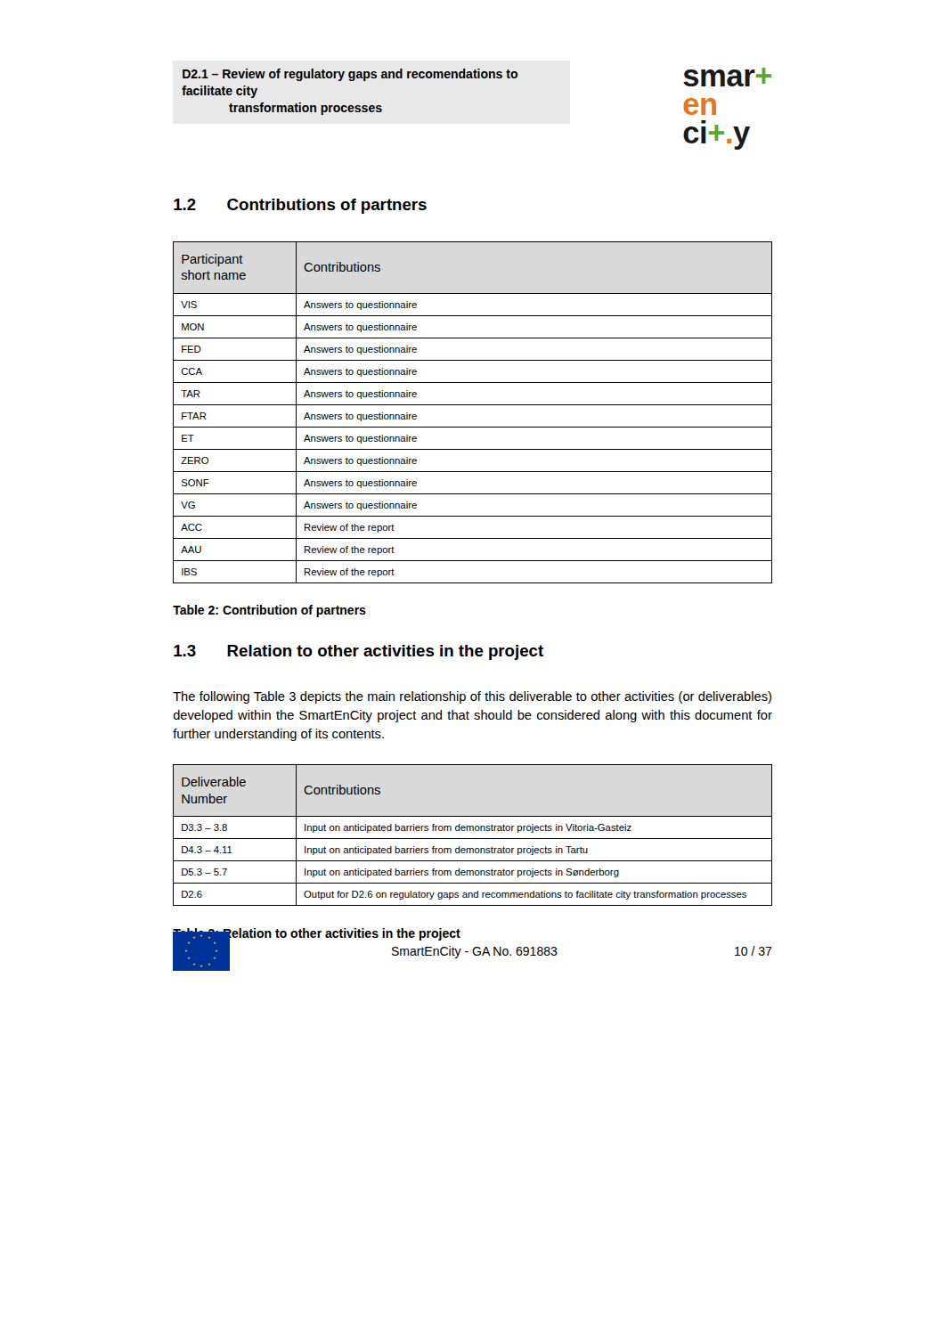D2.1 – Review of regulatory gaps and recomendations to facilitate city transformation processes
smar+
en
ci+. y
1.2 Contributions of partners
| Participant short name | Contributions |
| --- | --- |
| VIS | Answers to questionnaire |
| MON | Answers to questionnaire |
| FED | Answers to questionnaire |
| CCA | Answers to questionnaire |
| TAR | Answers to questionnaire |
| FTAR | Answers to questionnaire |
| ET | Answers to questionnaire |
| ZERO | Answers to questionnaire |
| SONF | Answers to questionnaire |
| VG | Answers to questionnaire |
| ACC | Review of the report |
| AAU | Review of the report |
| IBS | Review of the report |
Table 2: Contribution of partners
1.3 Relation to other activities in the project
The following Table 3 depicts the main relationship of this deliverable to other activities (or deliverables) developed within the SmartEnCity project and that should be considered along with this document for further understanding of its contents.
| Deliverable Number | Contributions |
| --- | --- |
| D3.3 – 3.8 | Input on anticipated barriers from demonstrator projects in Vitoria-Gasteiz |
| D4.3 – 4.11 | Input on anticipated barriers from demonstrator projects in Tartu |
| D5.3 – 5.7 | Input on anticipated barriers from demonstrator projects in Sønderborg |
| D2.6 | Output for D2.6 on regulatory gaps and recommendations to facilitate city transformation processes |
Table 3: Relation to other activities in the project
★ ★ ★ ★ ★ ★ ★ ★ ★ ★ ★ ★
SmartEnCity - GA No. 691883
10 / 37